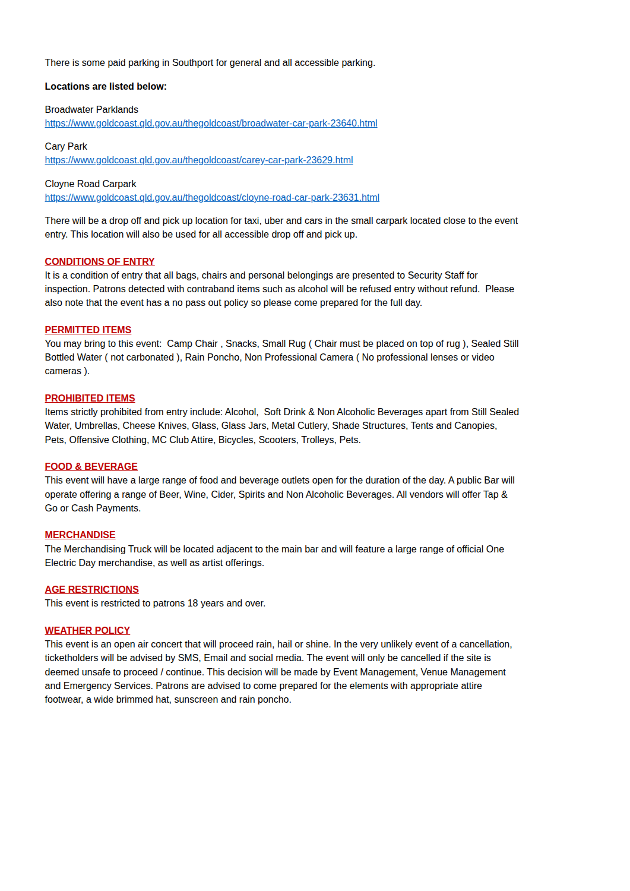There is some paid parking in Southport for general and all accessible parking.
Locations are listed below:
Broadwater Parklands
https://www.goldcoast.qld.gov.au/thegoldcoast/broadwater-car-park-23640.html
Cary Park
https://www.goldcoast.qld.gov.au/thegoldcoast/carey-car-park-23629.html
Cloyne Road Carpark
https://www.goldcoast.qld.gov.au/thegoldcoast/cloyne-road-car-park-23631.html
There will be a drop off and pick up location for taxi, uber and cars in the small carpark located close to the event entry. This location will also be used for all accessible drop off and pick up.
CONDITIONS OF ENTRY
It is a condition of entry that all bags, chairs and personal belongings are presented to Security Staff for inspection. Patrons detected with contraband items such as alcohol will be refused entry without refund. Please also note that the event has a no pass out policy so please come prepared for the full day.
PERMITTED ITEMS
You may bring to this event: Camp Chair , Snacks, Small Rug ( Chair must be placed on top of rug ), Sealed Still Bottled Water ( not carbonated ), Rain Poncho, Non Professional Camera ( No professional lenses or video cameras ).
PROHIBITED ITEMS
Items strictly prohibited from entry include: Alcohol, Soft Drink & Non Alcoholic Beverages apart from Still Sealed Water, Umbrellas, Cheese Knives, Glass, Glass Jars, Metal Cutlery, Shade Structures, Tents and Canopies, Pets, Offensive Clothing, MC Club Attire, Bicycles, Scooters, Trolleys, Pets.
FOOD & BEVERAGE
This event will have a large range of food and beverage outlets open for the duration of the day. A public Bar will operate offering a range of Beer, Wine, Cider, Spirits and Non Alcoholic Beverages. All vendors will offer Tap & Go or Cash Payments.
MERCHANDISE
The Merchandising Truck will be located adjacent to the main bar and will feature a large range of official One Electric Day merchandise, as well as artist offerings.
AGE RESTRICTIONS
This event is restricted to patrons 18 years and over.
WEATHER POLICY
This event is an open air concert that will proceed rain, hail or shine. In the very unlikely event of a cancellation, ticketholders will be advised by SMS, Email and social media. The event will only be cancelled if the site is deemed unsafe to proceed / continue. This decision will be made by Event Management, Venue Management and Emergency Services. Patrons are advised to come prepared for the elements with appropriate attire footwear, a wide brimmed hat, sunscreen and rain poncho.